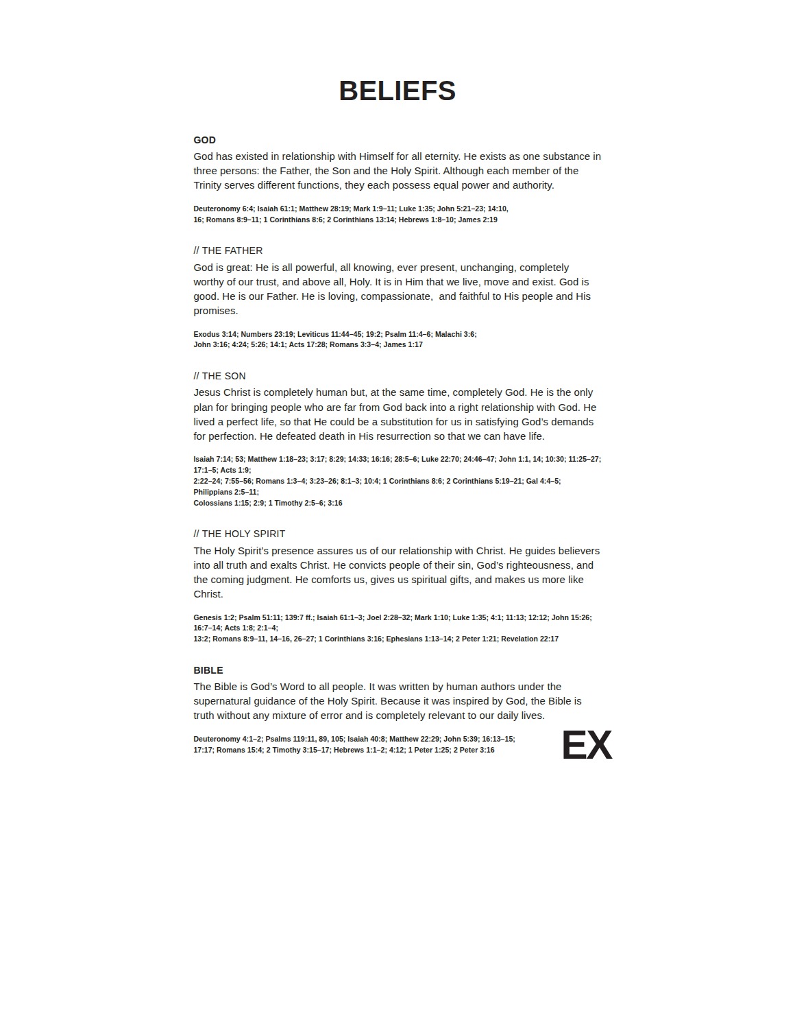BELIEFS
GOD
God has existed in relationship with Himself for all eternity. He exists as one substance in three persons: the Father, the Son and the Holy Spirit. Although each member of the Trinity serves different functions, they each possess equal power and authority.
Deuteronomy 6:4; Isaiah 61:1; Matthew 28:19; Mark 1:9–11; Luke 1:35; John 5:21–23; 14:10,
16; Romans 8:9–11; 1 Corinthians 8:6; 2 Corinthians 13:14; Hebrews 1:8–10; James 2:19
// THE FATHER
God is great: He is all powerful, all knowing, ever present, unchanging, completely worthy of our trust, and above all, Holy. It is in Him that we live, move and exist. God is good. He is our Father. He is loving, compassionate, and faithful to His people and His promises.
Exodus 3:14; Numbers 23:19; Leviticus 11:44–45; 19:2; Psalm 11:4–6; Malachi 3:6;
John 3:16; 4:24; 5:26; 14:1; Acts 17:28; Romans 3:3–4; James 1:17
// THE SON
Jesus Christ is completely human but, at the same time, completely God. He is the only plan for bringing people who are far from God back into a right relationship with God. He lived a perfect life, so that He could be a substitution for us in satisfying God’s demands for perfection. He defeated death in His resurrection so that we can have life.
Isaiah 7:14; 53; Matthew 1:18–23; 3:17; 8:29; 14:33; 16:16; 28:5–6; Luke 22:70; 24:46–47; John 1:1, 14; 10:30; 11:25–27; 17:1–5; Acts 1:9;
2:22–24; 7:55–56; Romans 1:3–4; 3:23–26; 8:1–3; 10:4; 1 Corinthians 8:6; 2 Corinthians 5:19–21; Gal 4:4–5; Philippians 2:5–11;
Colossians 1:15; 2:9; 1 Timothy 2:5–6; 3:16
// THE HOLY SPIRIT
The Holy Spirit’s presence assures us of our relationship with Christ. He guides believers into all truth and exalts Christ. He convicts people of their sin, God’s righteousness, and the coming judgment. He comforts us, gives us spiritual gifts, and makes us more like Christ.
Genesis 1:2; Psalm 51:11; 139:7 ff.; Isaiah 61:1–3; Joel 2:28–32; Mark 1:10; Luke 1:35; 4:1; 11:13; 12:12; John 15:26; 16:7–14; Acts 1:8; 2:1–4;
13:2; Romans 8:9–11, 14–16, 26–27; 1 Corinthians 3:16; Ephesians 1:13–14; 2 Peter 1:21; Revelation 22:17
BIBLE
The Bible is God’s Word to all people. It was written by human authors under the supernatural guidance of the Holy Spirit. Because it was inspired by God, the Bible is truth without any mixture of error and is completely relevant to our daily lives.
Deuteronomy 4:1–2; Psalms 119:11, 89, 105; Isaiah 40:8; Matthew 22:29; John 5:39; 16:13–15;
17:17; Romans 15:4; 2 Timothy 3:15–17; Hebrews 1:1–2; 4:12; 1 Peter 1:25; 2 Peter 3:16
EX